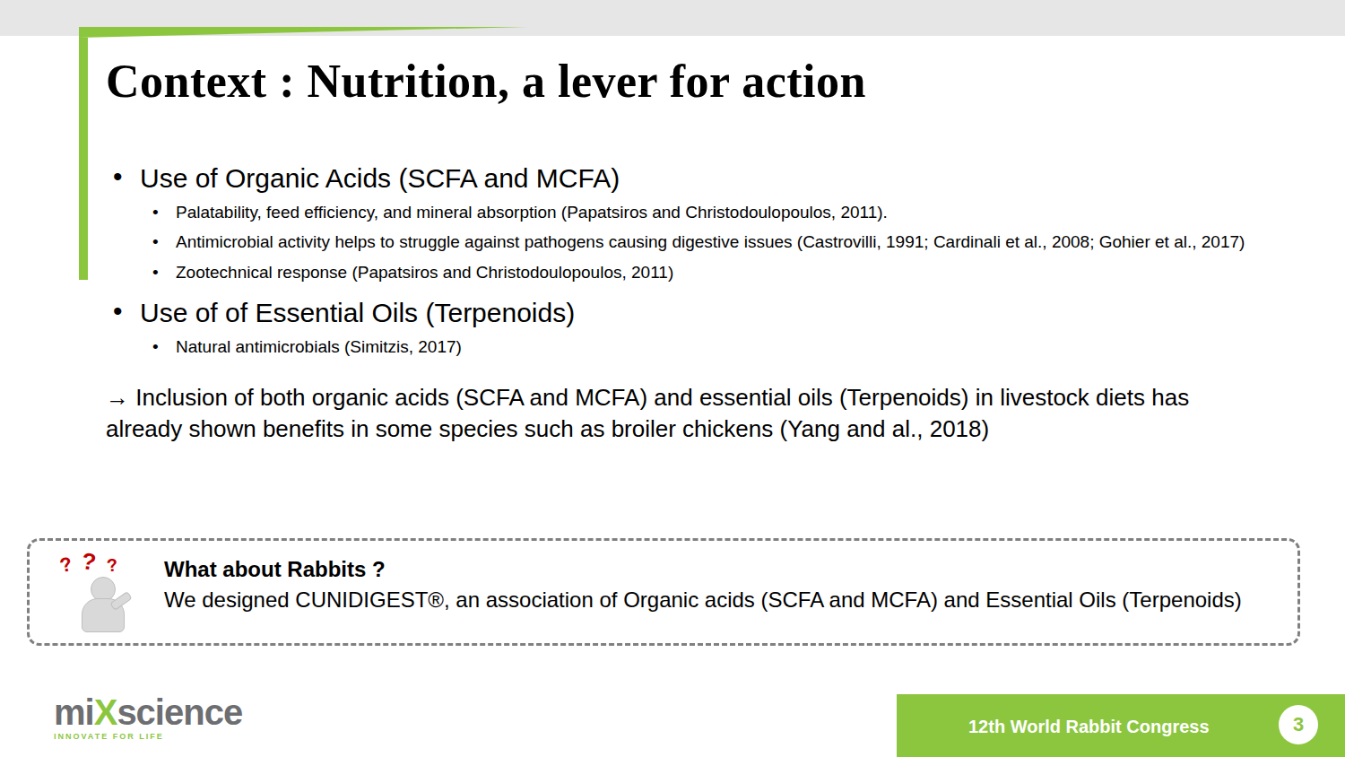Context : Nutrition, a lever for action
Use of Organic Acids (SCFA and MCFA)
Palatability, feed efficiency, and mineral absorption (Papatsiros and Christodoulopoulos, 2011).
Antimicrobial activity helps to struggle against pathogens causing digestive issues (Castrovilli, 1991; Cardinali et al., 2008; Gohier et al., 2017)
Zootechnical response (Papatsiros and Christodoulopoulos, 2011)
Use of of Essential Oils (Terpenoids)
Natural antimicrobials (Simitzis, 2017)
→ Inclusion of both organic acids (SCFA and MCFA) and essential oils (Terpenoids) in livestock diets has already shown benefits in some species such as broiler chickens (Yang and al., 2018)
? ? ?
What about Rabbits ?
We designed CUNIDIGEST®, an association of Organic acids (SCFA and MCFA) and Essential Oils (Terpenoids)
12th World Rabbit Congress
3
miXscience
INNOVATE FOR LIFE